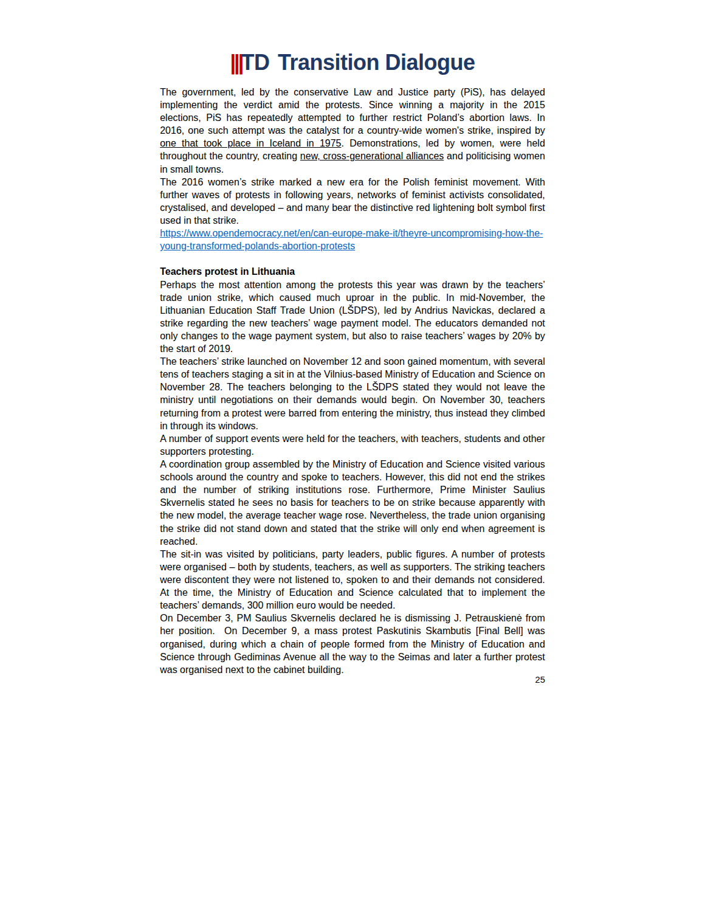|||TD Transition Dialogue
The government, led by the conservative Law and Justice party (PiS), has delayed implementing the verdict amid the protests. Since winning a majority in the 2015 elections, PiS has repeatedly attempted to further restrict Poland’s abortion laws. In 2016, one such attempt was the catalyst for a country-wide women's strike, inspired by one that took place in Iceland in 1975. Demonstrations, led by women, were held throughout the country, creating new, cross-generational alliances and politicising women in small towns.
The 2016 women’s strike marked a new era for the Polish feminist movement. With further waves of protests in following years, networks of feminist activists consolidated, crystalised, and developed – and many bear the distinctive red lightening bolt symbol first used in that strike.
https://www.opendemocracy.net/en/can-europe-make-it/theyre-uncompromising-how-the-young-transformed-polands-abortion-protests
Teachers protest in Lithuania
Perhaps the most attention among the protests this year was drawn by the teachers’ trade union strike, which caused much uproar in the public. In mid-November, the Lithuanian Education Staff Trade Union (LŠDPS), led by Andrius Navickas, declared a strike regarding the new teachers’ wage payment model. The educators demanded not only changes to the wage payment system, but also to raise teachers’ wages by 20% by the start of 2019.
The teachers’ strike launched on November 12 and soon gained momentum, with several tens of teachers staging a sit in at the Vilnius-based Ministry of Education and Science on November 28. The teachers belonging to the LŠDPS stated they would not leave the ministry until negotiations on their demands would begin. On November 30, teachers returning from a protest were barred from entering the ministry, thus instead they climbed in through its windows.
A number of support events were held for the teachers, with teachers, students and other supporters protesting.
A coordination group assembled by the Ministry of Education and Science visited various schools around the country and spoke to teachers. However, this did not end the strikes and the number of striking institutions rose. Furthermore, Prime Minister Saulius Skvernelis stated he sees no basis for teachers to be on strike because apparently with the new model, the average teacher wage rose. Nevertheless, the trade union organising the strike did not stand down and stated that the strike will only end when agreement is reached.
The sit-in was visited by politicians, party leaders, public figures. A number of protests were organised – both by students, teachers, as well as supporters. The striking teachers were discontent they were not listened to, spoken to and their demands not considered. At the time, the Ministry of Education and Science calculated that to implement the teachers’ demands, 300 million euro would be needed.
On December 3, PM Saulius Skvernelis declared he is dismissing J. Petrauskienė from her position. On December 9, a mass protest Paskutinis Skambutis [Final Bell] was organised, during which a chain of people formed from the Ministry of Education and Science through Gediminas Avenue all the way to the Seimas and later a further protest was organised next to the cabinet building.
25